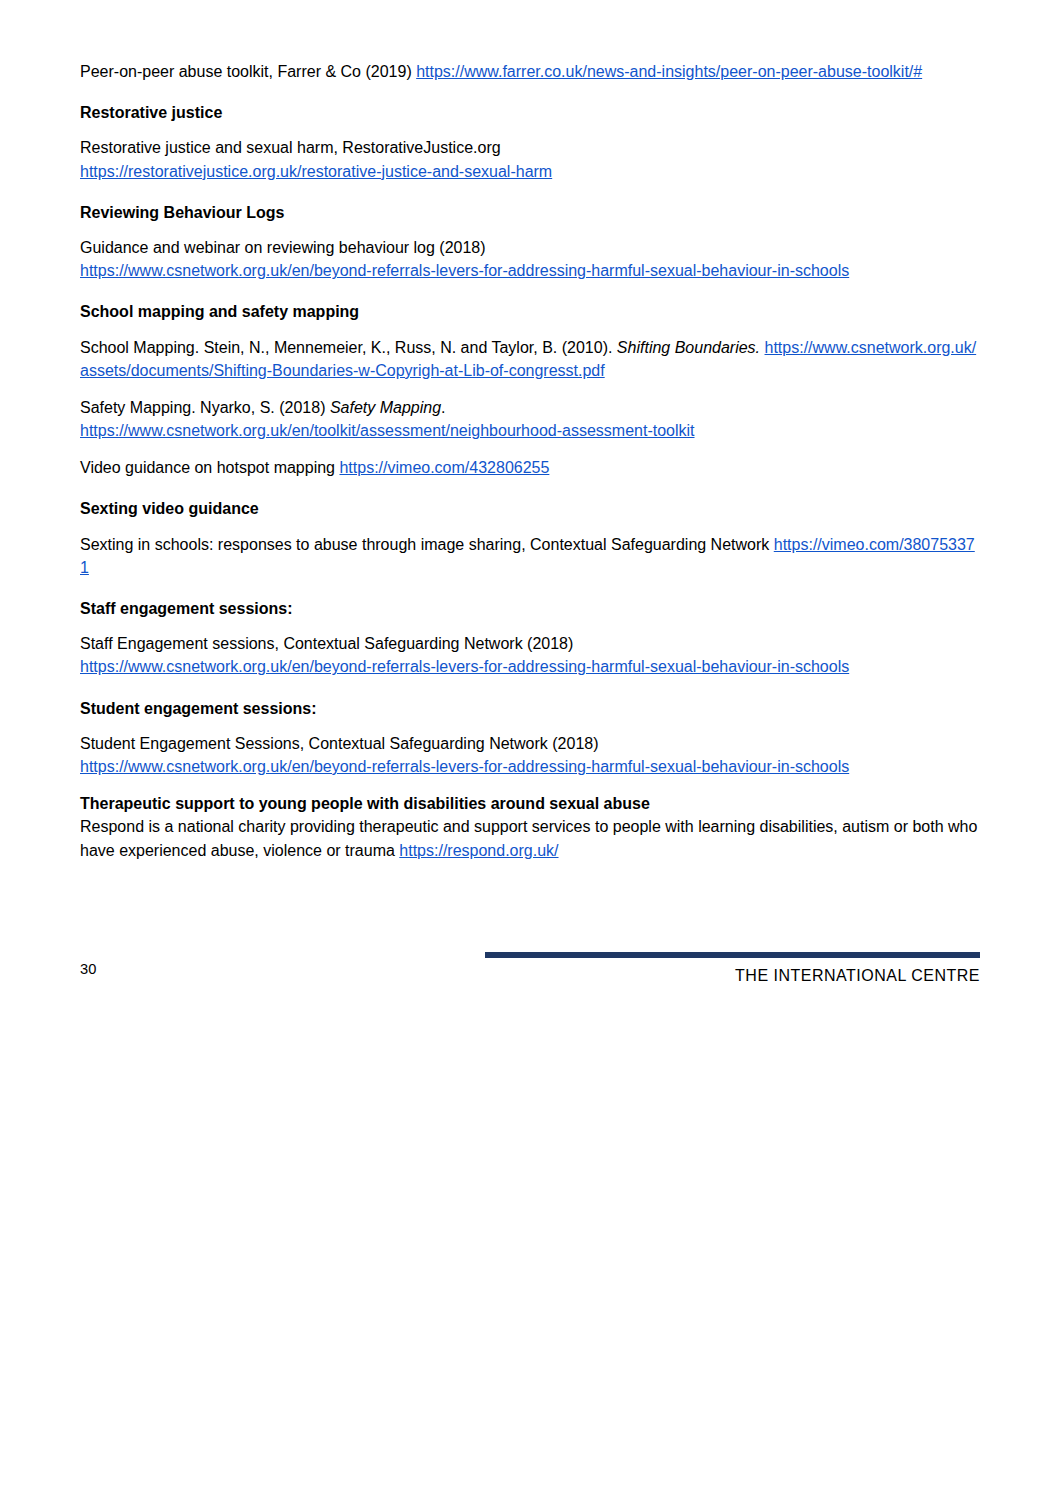Peer-on-peer abuse toolkit, Farrer & Co (2019) https://www.farrer.co.uk/news-and-insights/peer-on-peer-abuse-toolkit/#
Restorative justice
Restorative justice and sexual harm, RestorativeJustice.org
https://restorativejustice.org.uk/restorative-justice-and-sexual-harm
Reviewing Behaviour Logs
Guidance and webinar on reviewing behaviour log (2018)
https://www.csnetwork.org.uk/en/beyond-referrals-levers-for-addressing-harmful-sexual-behaviour-in-schools
School mapping and safety mapping
School Mapping. Stein, N., Mennemeier, K., Russ, N. and Taylor, B. (2010). Shifting Boundaries. https://www.csnetwork.org.uk/assets/documents/Shifting-Boundaries-w-Copyrigh-at-Lib-of-congresst.pdf
Safety Mapping. Nyarko, S. (2018) Safety Mapping.
https://www.csnetwork.org.uk/en/toolkit/assessment/neighbourhood-assessment-toolkit
Video guidance on hotspot mapping https://vimeo.com/432806255
Sexting video guidance
Sexting in schools: responses to abuse through image sharing, Contextual Safeguarding Network https://vimeo.com/380753371
Staff engagement sessions:
Staff Engagement sessions, Contextual Safeguarding Network (2018)
https://www.csnetwork.org.uk/en/beyond-referrals-levers-for-addressing-harmful-sexual-behaviour-in-schools
Student engagement sessions:
Student Engagement Sessions, Contextual Safeguarding Network (2018)
https://www.csnetwork.org.uk/en/beyond-referrals-levers-for-addressing-harmful-sexual-behaviour-in-schools
Therapeutic support to young people with disabilities around sexual abuse
Respond is a national charity providing therapeutic and support services to people with learning disabilities, autism or both who have experienced abuse, violence or trauma https://respond.org.uk/
30
THE INTERNATIONAL CENTRE